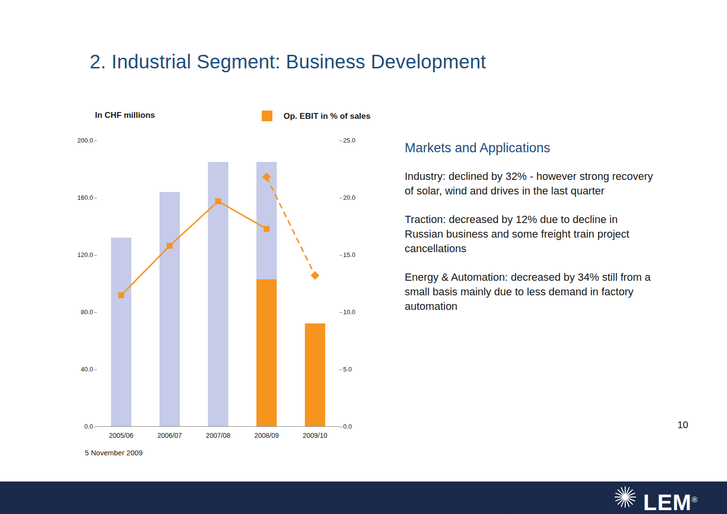2. Industrial Segment: Business Development
In CHF millions
Op. EBIT in % of sales
200.0
160.0
120.0
80.0
40.0
0.0
25.0
20.0
15.0
10.0
5.0
0.0
2005/06
2006/07
2007/08
2008/09
2009/10
5 November 2009
Markets and Applications
Industry: declined by 32% - however strong recovery of solar, wind and drives in the last quarter
Traction: decreased by 12% due to decline in Russian business and some freight train project cancellations
Energy & Automation: decreased by 34% still from a small basis mainly due to less demand in factory automation
10
At the heart of power electronics
LEM®